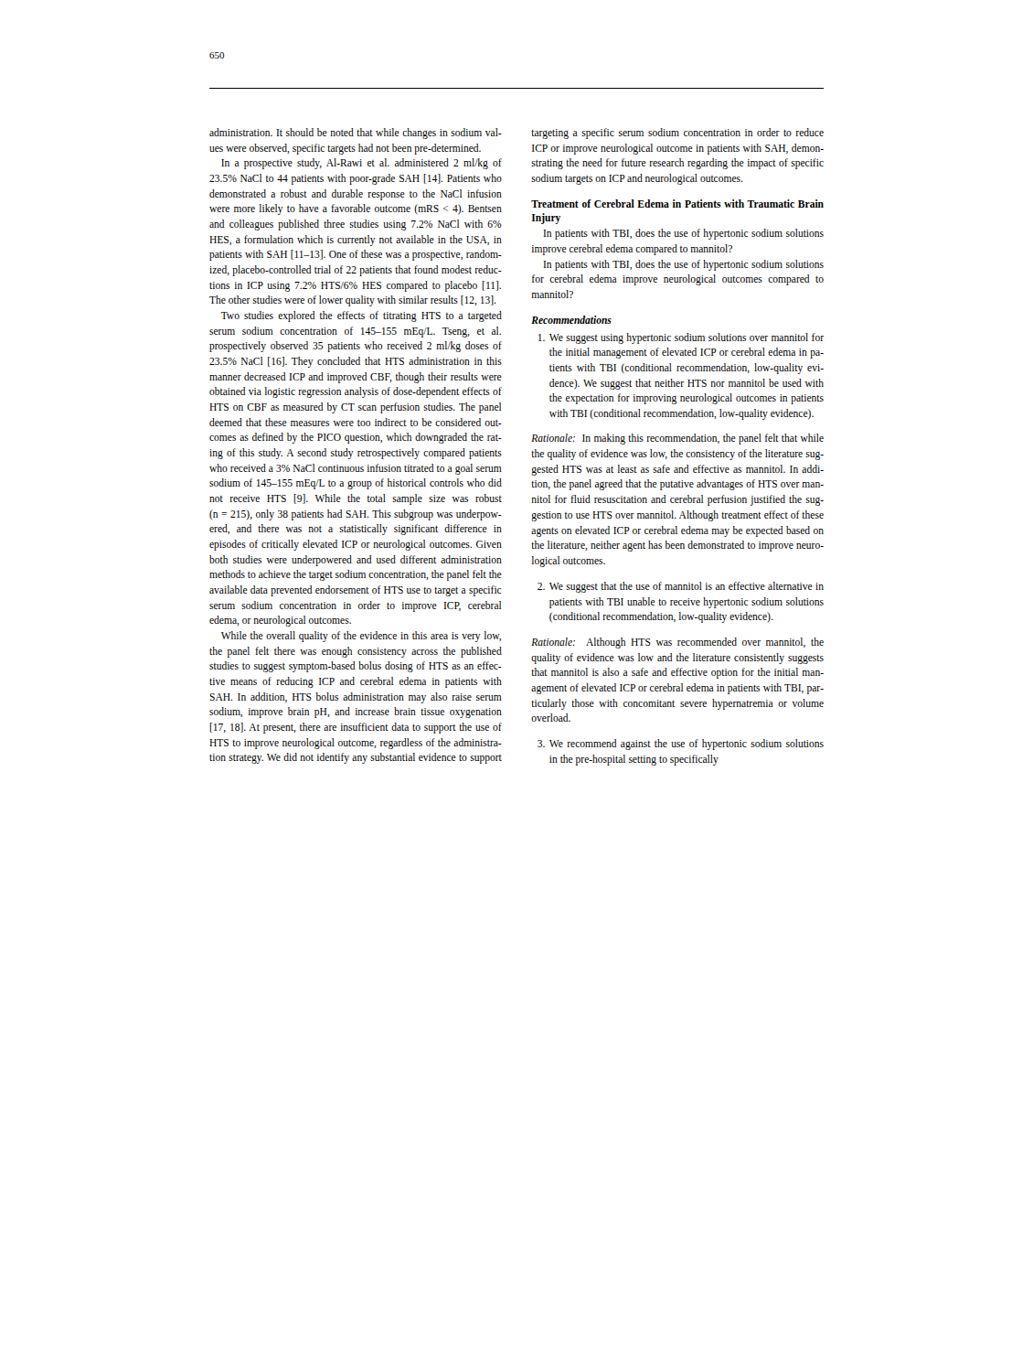650
administration. It should be noted that while changes in sodium values were observed, specific targets had not been pre-determined.
In a prospective study, Al-Rawi et al. administered 2 ml/kg of 23.5% NaCl to 44 patients with poor-grade SAH [14]. Patients who demonstrated a robust and durable response to the NaCl infusion were more likely to have a favorable outcome (mRS < 4). Bentsen and colleagues published three studies using 7.2% NaCl with 6% HES, a formulation which is currently not available in the USA, in patients with SAH [11–13]. One of these was a prospective, randomized, placebo-controlled trial of 22 patients that found modest reductions in ICP using 7.2% HTS/6% HES compared to placebo [11]. The other studies were of lower quality with similar results [12, 13].
Two studies explored the effects of titrating HTS to a targeted serum sodium concentration of 145–155 mEq/L. Tseng, et al. prospectively observed 35 patients who received 2 ml/kg doses of 23.5% NaCl [16]. They concluded that HTS administration in this manner decreased ICP and improved CBF, though their results were obtained via logistic regression analysis of dose-dependent effects of HTS on CBF as measured by CT scan perfusion studies. The panel deemed that these measures were too indirect to be considered outcomes as defined by the PICO question, which downgraded the rating of this study. A second study retrospectively compared patients who received a 3% NaCl continuous infusion titrated to a goal serum sodium of 145–155 mEq/L to a group of historical controls who did not receive HTS [9]. While the total sample size was robust (n = 215), only 38 patients had SAH. This subgroup was underpowered, and there was not a statistically significant difference in episodes of critically elevated ICP or neurological outcomes. Given both studies were underpowered and used different administration methods to achieve the target sodium concentration, the panel felt the available data prevented endorsement of HTS use to target a specific serum sodium concentration in order to improve ICP, cerebral edema, or neurological outcomes.
While the overall quality of the evidence in this area is very low, the panel felt there was enough consistency across the published studies to suggest symptom-based bolus dosing of HTS as an effective means of reducing ICP and cerebral edema in patients with SAH. In addition, HTS bolus administration may also raise serum sodium, improve brain pH, and increase brain tissue oxygenation [17, 18]. At present, there are insufficient data to support the use of HTS to improve neurological outcome, regardless of the administration strategy. We did not identify any substantial evidence to support targeting a specific serum sodium concentration in order to reduce ICP or improve neurological outcome in patients with SAH, demonstrating the need for future research regarding the impact of specific sodium targets on ICP and neurological outcomes.
Treatment of Cerebral Edema in Patients with Traumatic Brain Injury
In patients with TBI, does the use of hypertonic sodium solutions improve cerebral edema compared to mannitol?
In patients with TBI, does the use of hypertonic sodium solutions for cerebral edema improve neurological outcomes compared to mannitol?
Recommendations
We suggest using hypertonic sodium solutions over mannitol for the initial management of elevated ICP or cerebral edema in patients with TBI (conditional recommendation, low-quality evidence). We suggest that neither HTS nor mannitol be used with the expectation for improving neurological outcomes in patients with TBI (conditional recommendation, low-quality evidence).
Rationale: In making this recommendation, the panel felt that while the quality of evidence was low, the consistency of the literature suggested HTS was at least as safe and effective as mannitol. In addition, the panel agreed that the putative advantages of HTS over mannitol for fluid resuscitation and cerebral perfusion justified the suggestion to use HTS over mannitol. Although treatment effect of these agents on elevated ICP or cerebral edema may be expected based on the literature, neither agent has been demonstrated to improve neurological outcomes.
We suggest that the use of mannitol is an effective alternative in patients with TBI unable to receive hypertonic sodium solutions (conditional recommendation, low-quality evidence).
Rationale: Although HTS was recommended over mannitol, the quality of evidence was low and the literature consistently suggests that mannitol is also a safe and effective option for the initial management of elevated ICP or cerebral edema in patients with TBI, particularly those with concomitant severe hypernatremia or volume overload.
We recommend against the use of hypertonic sodium solutions in the pre-hospital setting to specifically